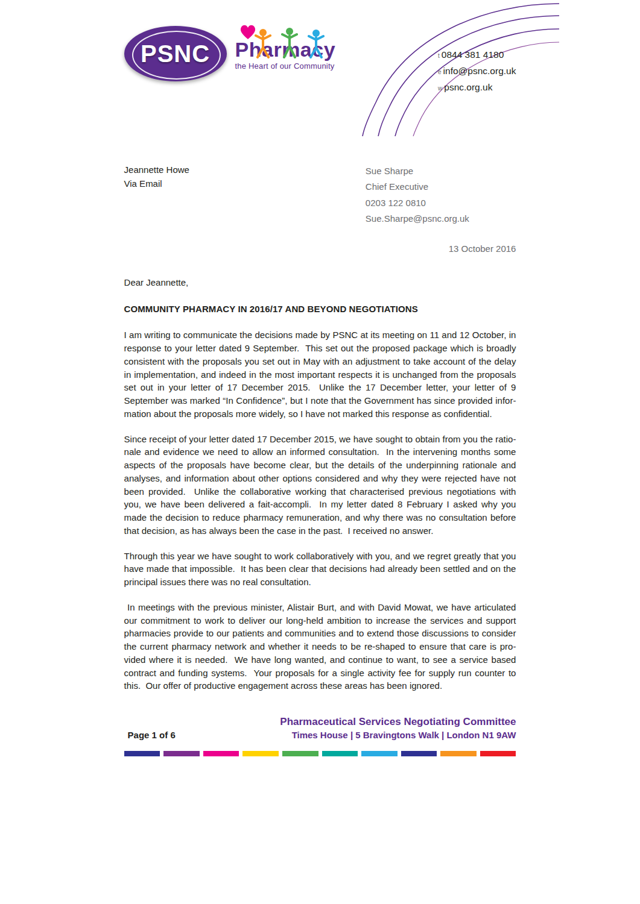PSNC
Pharmacy
the Heart of our Community
t0844 381 4180
einfo@psnc.org.uk
wpsnc.org.uk
Jeannette Howe
Via Email
Sue Sharpe
Chief Executive
0203 122 0810
Sue.Sharpe@psnc.org.uk
13 October 2016
Dear Jeannette,
COMMUNITY PHARMACY IN 2016/17 AND BEYOND NEGOTIATIONS
I am writing to communicate the decisions made by PSNC at its meeting on 11 and 12 October, in response to your letter dated 9 September. This set out the proposed package which is broadly consistent with the proposals you set out in May with an adjustment to take account of the delay in implementation, and indeed in the most important respects it is unchanged from the proposals set out in your letter of 17 December 2015. Unlike the 17 December letter, your letter of 9 September was marked “In Confidence”, but I note that the Government has since provided information about the proposals more widely, so I have not marked this response as confidential.
Since receipt of your letter dated 17 December 2015, we have sought to obtain from you the rationale and evidence we need to allow an informed consultation. In the intervening months some aspects of the proposals have become clear, but the details of the underpinning rationale and analyses, and information about other options considered and why they were rejected have not been provided. Unlike the collaborative working that characterised previous negotiations with you, we have been delivered a fait-accompli. In my letter dated 8 February I asked why you made the decision to reduce pharmacy remuneration, and why there was no consultation before that decision, as has always been the case in the past. I received no answer.
Through this year we have sought to work collaboratively with you, and we regret greatly that you have made that impossible. It has been clear that decisions had already been settled and on the principal issues there was no real consultation.
In meetings with the previous minister, Alistair Burt, and with David Mowat, we have articulated our commitment to work to deliver our long-held ambition to increase the services and support pharmacies provide to our patients and communities and to extend those discussions to consider the current pharmacy network and whether it needs to be re-shaped to ensure that care is provided where it is needed. We have long wanted, and continue to want, to see a service based contract and funding systems. Your proposals for a single activity fee for supply run counter to this. Our offer of productive engagement across these areas has been ignored.
Page 1 of 6
Pharmaceutical Services Negotiating Committee
Times House | 5 Bravingtons Walk | London N1 9AW